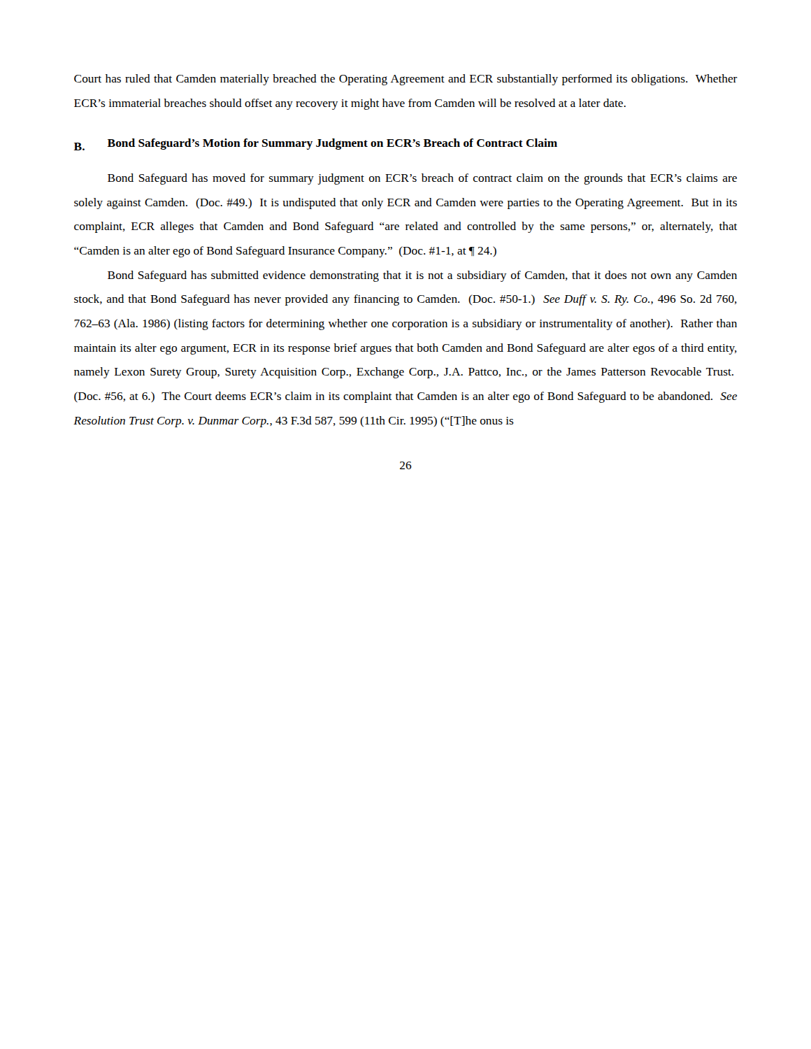Court has ruled that Camden materially breached the Operating Agreement and ECR substantially performed its obligations. Whether ECR’s immaterial breaches should offset any recovery it might have from Camden will be resolved at a later date.
B. Bond Safeguard’s Motion for Summary Judgment on ECR’s Breach of Contract Claim
Bond Safeguard has moved for summary judgment on ECR’s breach of contract claim on the grounds that ECR’s claims are solely against Camden. (Doc. #49.) It is undisputed that only ECR and Camden were parties to the Operating Agreement. But in its complaint, ECR alleges that Camden and Bond Safeguard “are related and controlled by the same persons,” or, alternately, that “Camden is an alter ego of Bond Safeguard Insurance Company.” (Doc. #1-1, at ¶ 24.)
Bond Safeguard has submitted evidence demonstrating that it is not a subsidiary of Camden, that it does not own any Camden stock, and that Bond Safeguard has never provided any financing to Camden. (Doc. #50-1.) See Duff v. S. Ry. Co., 496 So. 2d 760, 762–63 (Ala. 1986) (listing factors for determining whether one corporation is a subsidiary or instrumentality of another). Rather than maintain its alter ego argument, ECR in its response brief argues that both Camden and Bond Safeguard are alter egos of a third entity, namely Lexon Surety Group, Surety Acquisition Corp., Exchange Corp., J.A. Pattco, Inc., or the James Patterson Revocable Trust. (Doc. #56, at 6.) The Court deems ECR’s claim in its complaint that Camden is an alter ego of Bond Safeguard to be abandoned. See Resolution Trust Corp. v. Dunmar Corp., 43 F.3d 587, 599 (11th Cir. 1995) (“[T]he onus is
26